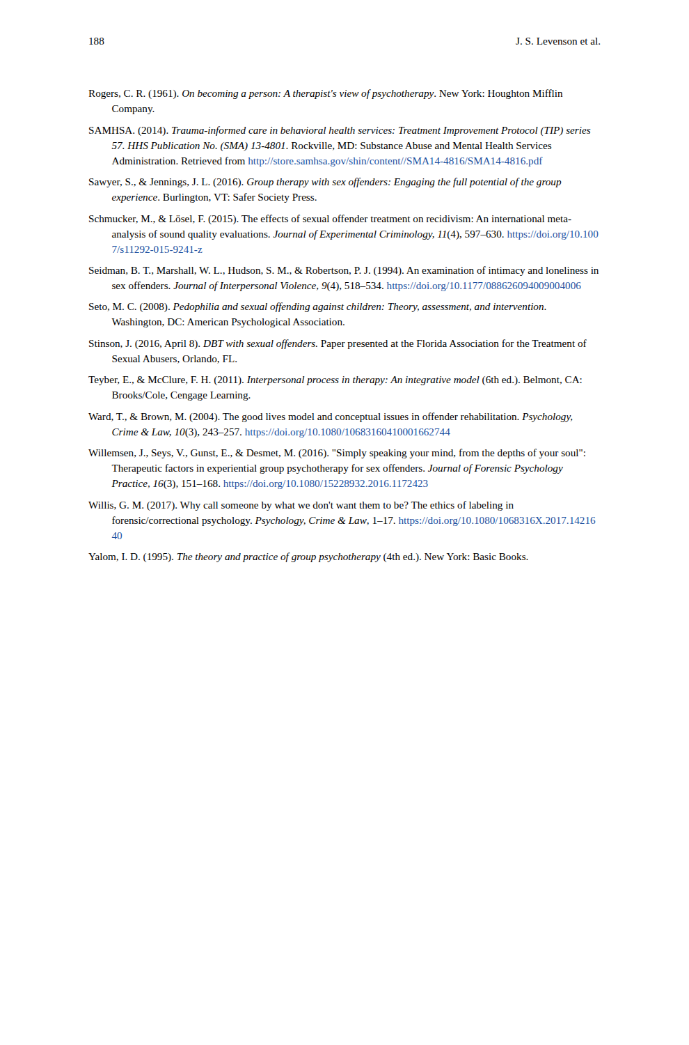188 J. S. Levenson et al.
Rogers, C. R. (1961). On becoming a person: A therapist's view of psychotherapy. New York: Houghton Mifflin Company.
SAMHSA. (2014). Trauma-informed care in behavioral health services: Treatment Improvement Protocol (TIP) series 57. HHS Publication No. (SMA) 13-4801. Rockville, MD: Substance Abuse and Mental Health Services Administration. Retrieved from http://store.samhsa.gov/shin/content//SMA14-4816/SMA14-4816.pdf
Sawyer, S., & Jennings, J. L. (2016). Group therapy with sex offenders: Engaging the full potential of the group experience. Burlington, VT: Safer Society Press.
Schmucker, M., & Lösel, F. (2015). The effects of sexual offender treatment on recidivism: An international meta-analysis of sound quality evaluations. Journal of Experimental Criminology, 11(4), 597–630. https://doi.org/10.1007/s11292-015-9241-z
Seidman, B. T., Marshall, W. L., Hudson, S. M., & Robertson, P. J. (1994). An examination of intimacy and loneliness in sex offenders. Journal of Interpersonal Violence, 9(4), 518–534. https://doi.org/10.1177/088626094009004006
Seto, M. C. (2008). Pedophilia and sexual offending against children: Theory, assessment, and intervention. Washington, DC: American Psychological Association.
Stinson, J. (2016, April 8). DBT with sexual offenders. Paper presented at the Florida Association for the Treatment of Sexual Abusers, Orlando, FL.
Teyber, E., & McClure, F. H. (2011). Interpersonal process in therapy: An integrative model (6th ed.). Belmont, CA: Brooks/Cole, Cengage Learning.
Ward, T., & Brown, M. (2004). The good lives model and conceptual issues in offender rehabilitation. Psychology, Crime & Law, 10(3), 243–257. https://doi.org/10.1080/10683160410001662744
Willemsen, J., Seys, V., Gunst, E., & Desmet, M. (2016). "Simply speaking your mind, from the depths of your soul": Therapeutic factors in experiential group psychotherapy for sex offenders. Journal of Forensic Psychology Practice, 16(3), 151–168. https://doi.org/10.1080/15228932.2016.1172423
Willis, G. M. (2017). Why call someone by what we don't want them to be? The ethics of labeling in forensic/correctional psychology. Psychology, Crime & Law, 1–17. https://doi.org/10.1080/1068316X.2017.1421640
Yalom, I. D. (1995). The theory and practice of group psychotherapy (4th ed.). New York: Basic Books.